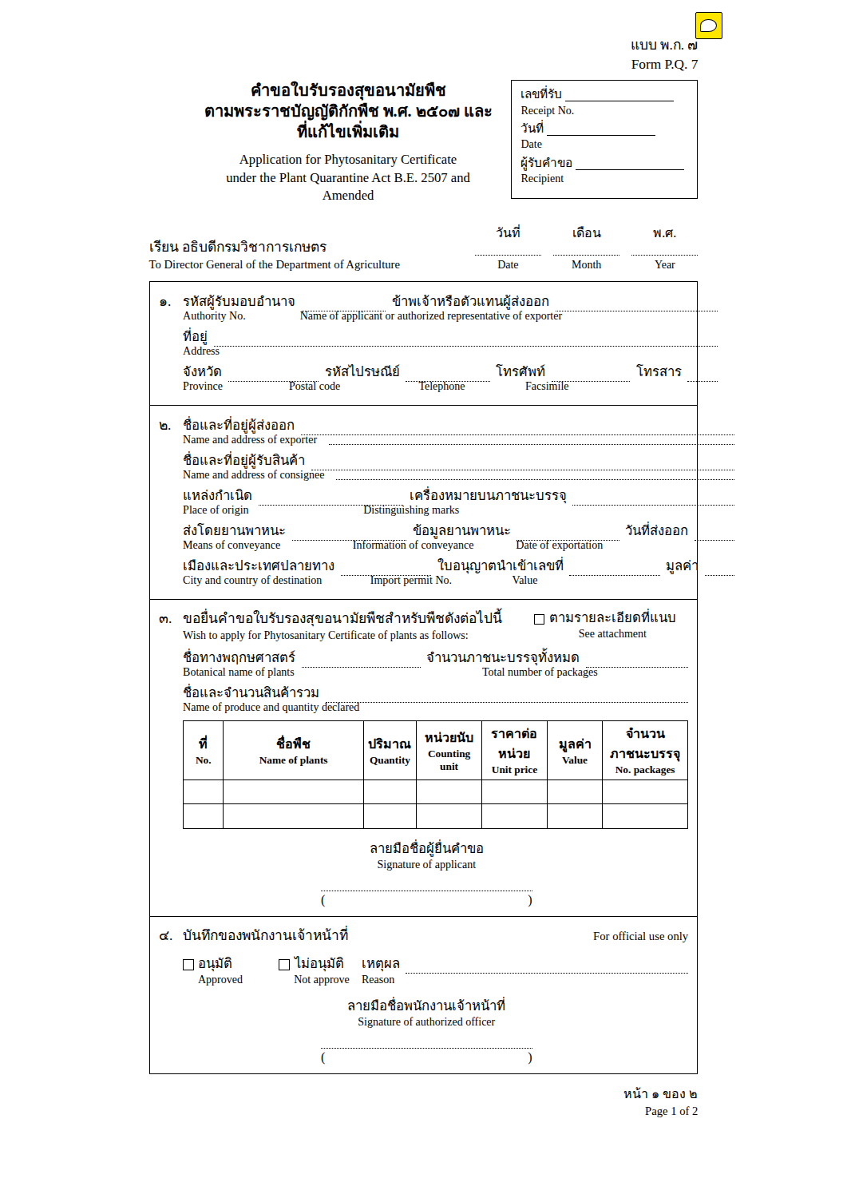แบบ พ.ก. ๗
Form P.Q. 7
คำขอใบรับรองสุขอนามัยพืช
ตามพระราชบัญญัติกักพืช พ.ศ. ๒๕๐๗ และที่แก้ไขเพิ่มเติม
Application for Phytosanitary Certificate
under the Plant Quarantine Act B.E. 2507 and Amended
เลขที่รับ
Receipt No.
วันที่
Date
ผู้รับคำขอ
Recipient
เรียน อธิบดีกรมวิชาการเกษตร
To Director General of the Department of Agriculture
วันที่ Date
เดือน Month
พ.ศ. Year
๑.
รหัสผู้รับมอบอำนาจ ข้าพเจ้าหรือตัวแทนผู้ส่งออก
Authority No. Name of applicant or authorized representative of exporter
ที่อยู่
Address
จังหวัด รหัสไปรษณีย์ โทรศัพท์ โทรสาร
Province Postal code Telephone Facsimile
๒.
ชื่อและที่อยู่ผู้ส่งออก
Name and address of exporter
ชื่อและที่อยู่ผู้รับสินค้า
Name and address of consignee
แหล่งกำเนิด เครื่องหมายบนภาชนะบรรจุ
Place of origin Distinguishing marks
ส่งโดยยานพาหนะ ข้อมูลยานพาหนะ วันที่ส่งออก
Means of conveyance Information of conveyance Date of exportation
เมืองและประเทศปลายทาง ใบอนุญาตนำเข้าเลขที่ มูลค่า
City and country of destination Import permit No. Value
๓.
ขอยื่นคำขอใบรับรองสุขอนามัยพืชสำหรับพืชดังต่อไปนี้
Wish to apply for Phytosanitary Certificate of plants as follows:
ตามรายละเอียดที่แนบ
See attachment
ชื่อทางพฤกษศาสตร์ จำนวนภาชนะบรรจุทั้งหมด
Botanical name of plants Total number of packages
ชื่อและจำนวนสินค้ารวม
Name of produce and quantity declared
| ที่ No. | ชื่อพืช Name of plants | ปริมาณ Quantity | หน่วยนับ Counting unit | ราคาต่อหน่วย Unit price | มูลค่า Value | จำนวนภาชนะบรรจุ No. packages |
| --- | --- | --- | --- | --- | --- | --- |
ลายมือชื่อผู้ยื่นคำขอ
Signature of applicant
()
๔.
บันทึกของพนักงานเจ้าหน้าที่
For official use only
อนุมัติ
Approved
ไม่อนุมัติ
Not approve
เหตุผล
Reason
ลายมือชื่อพนักงานเจ้าหน้าที่
Signature of authorized officer
()
หน้า ๑ ของ ๒
Page 1 of 2